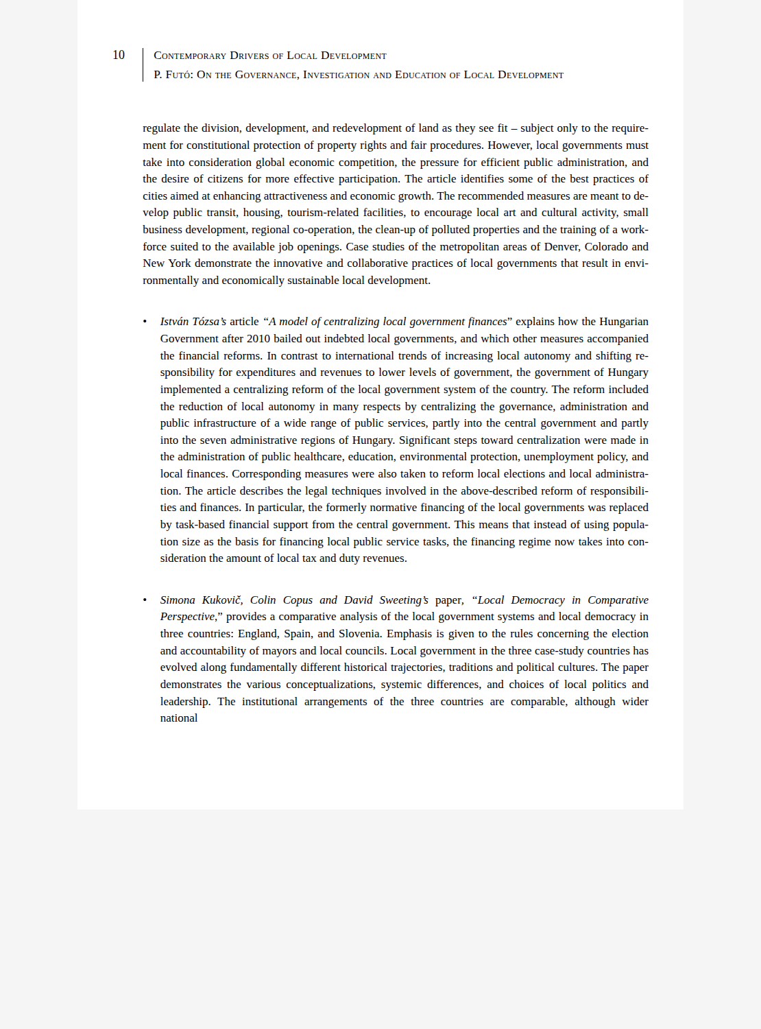10
Contemporary Drivers of Local Development
P. Futó: On the Governance, Investigation and Education of Local Development
regulate the division, development, and redevelopment of land as they see fit – subject only to the requirement for constitutional protection of property rights and fair procedures. However, local governments must take into consideration global economic competition, the pressure for efficient public administration, and the desire of citizens for more effective participation. The article identifies some of the best practices of cities aimed at enhancing attractiveness and economic growth. The recommended measures are meant to develop public transit, housing, tourism-related facilities, to encourage local art and cultural activity, small business development, regional co-operation, the clean-up of polluted properties and the training of a workforce suited to the available job openings. Case studies of the metropolitan areas of Denver, Colorado and New York demonstrate the innovative and collaborative practices of local governments that result in environmentally and economically sustainable local development.
István Tózsa’s article “A model of centralizing local government finances” explains how the Hungarian Government after 2010 bailed out indebted local governments, and which other measures accompanied the financial reforms. In contrast to international trends of increasing local autonomy and shifting responsibility for expenditures and revenues to lower levels of government, the government of Hungary implemented a centralizing reform of the local government system of the country. The reform included the reduction of local autonomy in many respects by centralizing the governance, administration and public infrastructure of a wide range of public services, partly into the central government and partly into the seven administrative regions of Hungary. Significant steps toward centralization were made in the administration of public healthcare, education, environmental protection, unemployment policy, and local finances. Corresponding measures were also taken to reform local elections and local administration. The article describes the legal techniques involved in the above-described reform of responsibilities and finances. In particular, the formerly normative financing of the local governments was replaced by task-based financial support from the central government. This means that instead of using population size as the basis for financing local public service tasks, the financing regime now takes into consideration the amount of local tax and duty revenues.
Simona Kukovič, Colin Copus and David Sweeting’s paper, “Local Democracy in Comparative Perspective,” provides a comparative analysis of the local government systems and local democracy in three countries: England, Spain, and Slovenia. Emphasis is given to the rules concerning the election and accountability of mayors and local councils. Local government in the three case-study countries has evolved along fundamentally different historical trajectories, traditions and political cultures. The paper demonstrates the various conceptualizations, systemic differences, and choices of local politics and leadership. The institutional arrangements of the three countries are comparable, although wider national